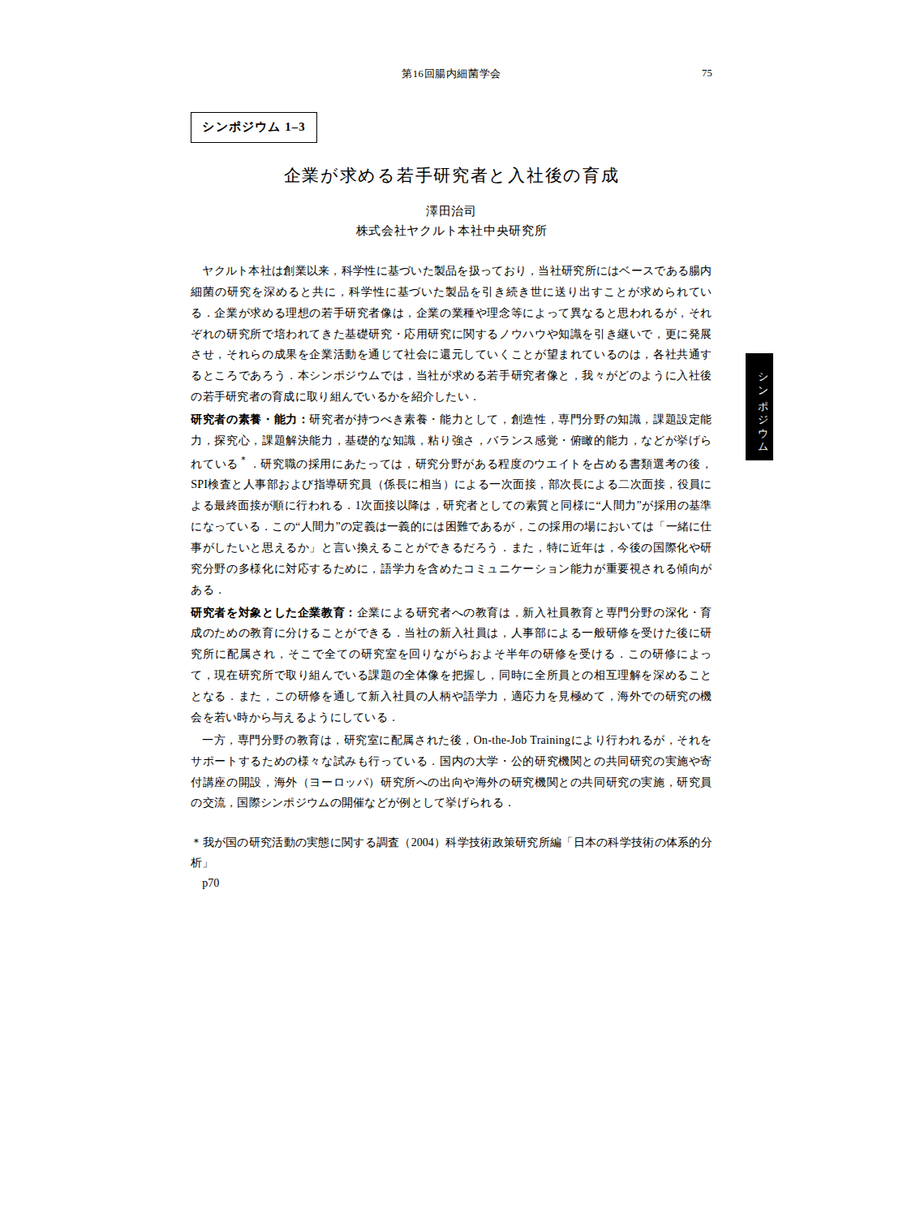第16回腸内細菌学会 75
シンポジウム 1–3
企業が求める若手研究者と入社後の育成
澤田治司
株式会社ヤクルト本社中央研究所
ヤクルト本社は創業以来，科学性に基づいた製品を扱っており，当社研究所にはベースである腸内細菌の研究を深めると共に，科学性に基づいた製品を引き続き世に送り出すことが求められている．企業が求める理想の若手研究者像は，企業の業種や理念等によって異なると思われるが，それぞれの研究所で培われてきた基礎研究・応用研究に関するノウハウや知識を引き継いで，更に発展させ，それらの成果を企業活動を通じて社会に還元していくことが望まれているのは，各社共通するところであろう．本シンポジウムでは，当社が求める若手研究者像と，我々がどのように入社後の若手研究者の育成に取り組んでいるかを紹介したい．
研究者の素養・能力：研究者が持つべき素養・能力として，創造性，専門分野の知識，課題設定能力，探究心，課題解決能力，基礎的な知識，粘り強さ，バランス感覚・俯瞰的能力，などが挙げられている＊．研究職の採用にあたっては，研究分野がある程度のウエイトを占める書類選考の後，SPI検査と人事部および指導研究員（係長に相当）による一次面接，部次長による二次面接，役員による最終面接が順に行われる．1次面接以降は，研究者としての素質と同様に“人間力”が採用の基準になっている．この“人間力”の定義は一義的には困難であるが，この採用の場においては「一緒に仕事がしたいと思えるか」と言い換えることができるだろう．また，特に近年は，今後の国際化や研究分野の多様化に対応するために，語学力を含めたコミュニケーション能力が重要視される傾向がある．
研究者を対象とした企業教育：企業による研究者への教育は，新入社員教育と専門分野の深化・育成のための教育に分けることができる．当社の新入社員は，人事部による一般研修を受けた後に研究所に配属され，そこで全ての研究室を回りながらおよそ半年の研修を受ける．この研修によって，現在研究所で取り組んでいる課題の全体像を把握し，同時に全所員との相互理解を深めることとなる．また，この研修を通して新入社員の人柄や語学力，適応力を見極めて，海外での研究の機会を若い時から与えるようにしている．
一方，専門分野の教育は，研究室に配属された後，On-the-Job Trainingにより行われるが，それをサポートするための様々な試みも行っている．国内の大学・公的研究機関との共同研究の実施や寄付講座の開設，海外（ヨーロッパ）研究所への出向や海外の研究機関との共同研究の実施，研究員の交流，国際シンポジウムの開催などが例として挙げられる．
＊我が国の研究活動の実態に関する調査（2004）科学技術政策研究所編「日本の科学技術の体系的分析」
p70
シンポジウム